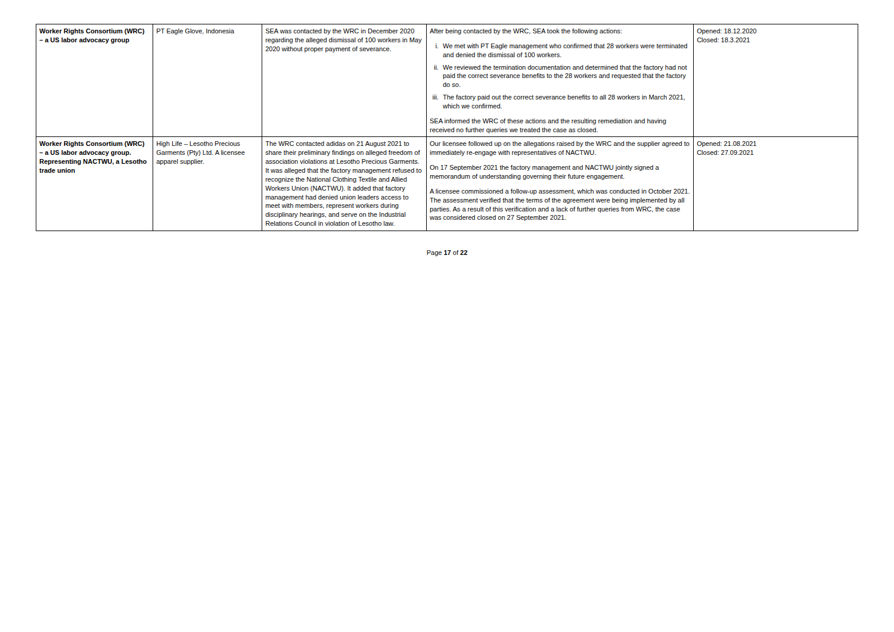| Worker Rights Consortium (WRC) – a US labor advocacy group | PT Eagle Glove, Indonesia | SEA was contacted by the WRC in December 2020 regarding the alleged dismissal of 100 workers in May 2020 without proper payment of severance. | After being contacted by the WRC, SEA took the following actions: We met with PT Eagle management who confirmed that 28 workers were terminated and denied the dismissal of 100 workers. We reviewed the termination documentation and determined that the factory had not paid the correct severance benefits to the 28 workers and requested that the factory do so. The factory paid out the correct severance benefits to all 28 workers in March 2021, which we confirmed. SEA informed the WRC of these actions and the resulting remediation and having received no further queries we treated the case as closed. | Opened: 18.12.2020 Closed: 18.3.2021 |
| Worker Rights Consortium (WRC) – a US labor advocacy group. Representing NACTWU, a Lesotho trade union | High Life – Lesotho Precious Garments (Pty) Ltd. A licensee apparel supplier. | The WRC contacted adidas on 21 August 2021 to share their preliminary findings on alleged freedom of association violations at Lesotho Precious Garments. It was alleged that the factory management refused to recognize the National Clothing Textile and Allied Workers Union (NACTWU). It added that factory management had denied union leaders access to meet with members, represent workers during disciplinary hearings, and serve on the Industrial Relations Council in violation of Lesotho law. | Our licensee followed up on the allegations raised by the WRC and the supplier agreed to immediately re-engage with representatives of NACTWU. On 17 September 2021 the factory management and NACTWU jointly signed a memorandum of understanding governing their future engagement. A licensee commissioned a follow-up assessment, which was conducted in October 2021. The assessment verified that the terms of the agreement were being implemented by all parties. As a result of this verification and a lack of further queries from WRC, the case was considered closed on 27 September 2021. | Opened: 21.08.2021 Closed: 27.09.2021 |
Page 17 of 22